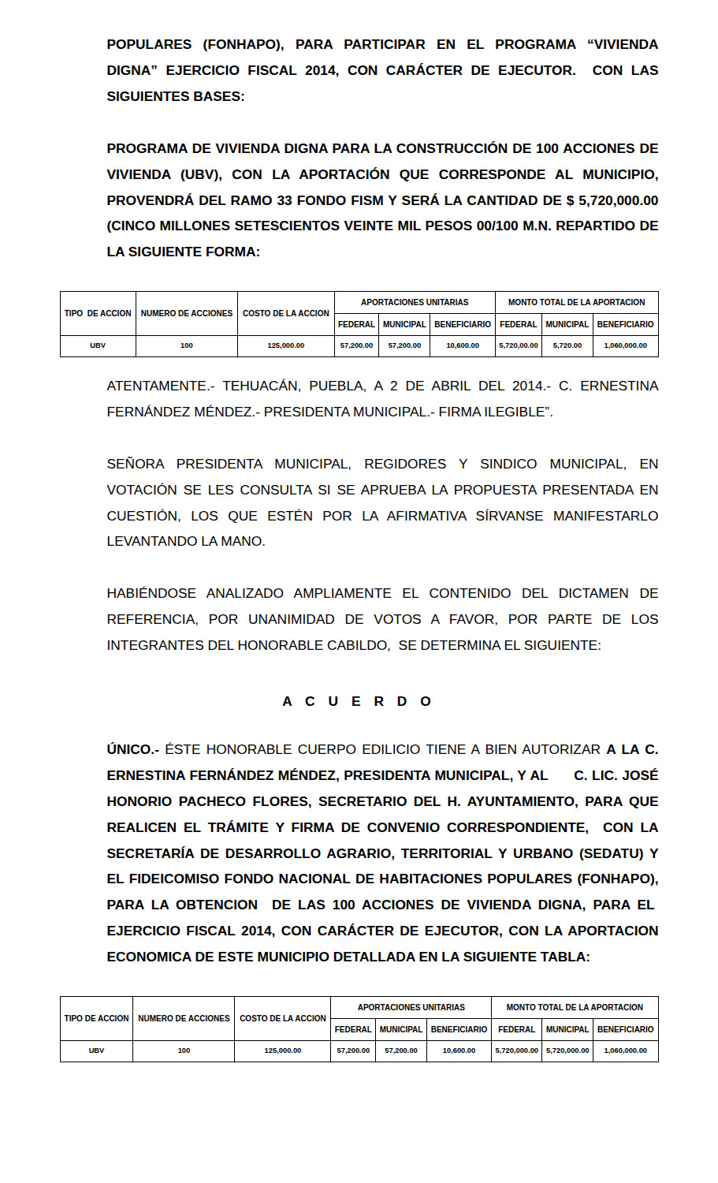POPULARES (FONHAPO), PARA PARTICIPAR EN EL PROGRAMA “VIVIENDA DIGNA” EJERCICIO FISCAL 2014, CON CARÁCTER DE EJECUTOR. CON LAS SIGUIENTES BASES:
PROGRAMA DE VIVIENDA DIGNA PARA LA CONSTRUCCIÓN DE 100 ACCIONES DE VIVIENDA (UBV), CON LA APORTACIÓN QUE CORRESPONDE AL MUNICIPIO, PROVENDRÁ DEL RAMO 33 FONDO FISM Y SERÁ LA CANTIDAD DE $ 5,720,000.00 (CINCO MILLONES SETESCIENTOS VEINTE MIL PESOS 00/100 M.N. REPARTIDO DE LA SIGUIENTE FORMA:
| TIPO DE ACCION | NUMERO DE ACCIONES | COSTO DE LA ACCION | APORTACIONES UNITARIAS | MONTO TOTAL DE LA APORTACION |
| --- | --- | --- | --- | --- |
| FEDERAL | MUNICIPAL | BENEFICIARIO | FEDERAL | MUNICIPAL | BENEFICIARIO |
| UBV | 100 | 125,000.00 | 57,200.00 | 57,200.00 | 10,600.00 | 5,720,00.00 | 5,720.00 | 1,060,000.00 |
ATENTAMENTE.- TEHUACÁN, PUEBLA, A 2 DE ABRIL DEL 2014.- C. ERNESTINA FERNÁNDEZ MÉNDEZ.- PRESIDENTA MUNICIPAL.- FIRMA ILEGIBLE”.
SEÑORA PRESIDENTA MUNICIPAL, REGIDORES Y SINDICO MUNICIPAL, EN VOTACIÓN SE LES CONSULTA SI SE APRUEBA LA PROPUESTA PRESENTADA EN CUESTIÓN, LOS QUE ESTÉN POR LA AFIRMATIVA SÍRVANSE MANIFESTARLO LEVANTANDO LA MANO.
HABIÉNDOSE ANALIZADO AMPLIAMENTE EL CONTENIDO DEL DICTAMEN DE REFERENCIA, POR UNANIMIDAD DE VOTOS A FAVOR, POR PARTE DE LOS INTEGRANTES DEL HONORABLE CABILDO, SE DETERMINA EL SIGUIENTE:
A C U E R D O
ÚNICO.- ÉSTE HONORABLE CUERPO EDILICIO TIENE A BIEN AUTORIZAR A LA C. ERNESTINA FERNÁNDEZ MÉNDEZ, PRESIDENTA MUNICIPAL, Y AL C. LIC. JOSÉ HONORIO PACHECO FLORES, SECRETARIO DEL H. AYUNTAMIENTO, PARA QUE REALICEN EL TRÁMITE Y FIRMA DE CONVENIO CORRESPONDIENTE, CON LA SECRETARÍA DE DESARROLLO AGRARIO, TERRITORIAL Y URBANO (SEDATU) Y EL FIDEICOMISO FONDO NACIONAL DE HABITACIONES POPULARES (FONHAPO), PARA LA OBTENCION DE LAS 100 ACCIONES DE VIVIENDA DIGNA, PARA EL EJERCICIO FISCAL 2014, CON CARÁCTER DE EJECUTOR, CON LA APORTACION ECONOMICA DE ESTE MUNICIPIO DETALLADA EN LA SIGUIENTE TABLA:
| TIPO DE ACCION | NUMERO DE ACCIONES | COSTO DE LA ACCION | APORTACIONES UNITARIAS | MONTO TOTAL DE LA APORTACION |
| --- | --- | --- | --- | --- |
| FEDERAL | MUNICIPAL | BENEFICIARIO | FEDERAL | MUNICIPAL | BENEFICIARIO |
| UBV | 100 | 125,000.00 | 57,200.00 | 57,200.00 | 10,600.00 | 5,720,000.00 | 5,720,000.00 | 1,060,000.00 |